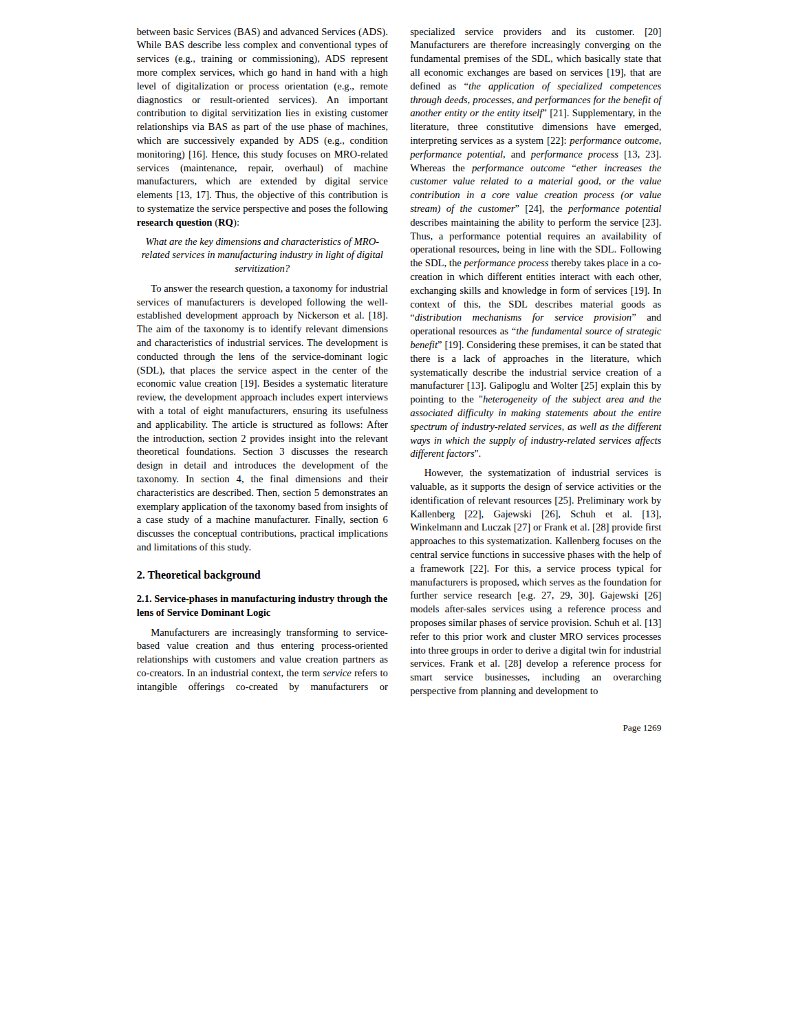between basic Services (BAS) and advanced Services (ADS). While BAS describe less complex and conventional types of services (e.g., training or commissioning), ADS represent more complex services, which go hand in hand with a high level of digitalization or process orientation (e.g., remote diagnostics or result-oriented services). An important contribution to digital servitization lies in existing customer relationships via BAS as part of the use phase of machines, which are successively expanded by ADS (e.g., condition monitoring) [16]. Hence, this study focuses on MRO-related services (maintenance, repair, overhaul) of machine manufacturers, which are extended by digital service elements [13, 17]. Thus, the objective of this contribution is to systematize the service perspective and poses the following research question (RQ):
What are the key dimensions and characteristics of MRO-related services in manufacturing industry in light of digital servitization?
To answer the research question, a taxonomy for industrial services of manufacturers is developed following the well-established development approach by Nickerson et al. [18]. The aim of the taxonomy is to identify relevant dimensions and characteristics of industrial services. The development is conducted through the lens of the service-dominant logic (SDL), that places the service aspect in the center of the economic value creation [19]. Besides a systematic literature review, the development approach includes expert interviews with a total of eight manufacturers, ensuring its usefulness and applicability. The article is structured as follows: After the introduction, section 2 provides insight into the relevant theoretical foundations. Section 3 discusses the research design in detail and introduces the development of the taxonomy. In section 4, the final dimensions and their characteristics are described. Then, section 5 demonstrates an exemplary application of the taxonomy based from insights of a case study of a machine manufacturer. Finally, section 6 discusses the conceptual contributions, practical implications and limitations of this study.
2. Theoretical background
2.1. Service-phases in manufacturing industry through the lens of Service Dominant Logic
Manufacturers are increasingly transforming to service-based value creation and thus entering process-oriented relationships with customers and value creation partners as co-creators. In an industrial context, the term service refers to intangible offerings co-created by manufacturers or specialized service providers and its customer. [20] Manufacturers are therefore increasingly converging on the fundamental premises of the SDL, which basically state that all economic exchanges are based on services [19], that are defined as “the application of specialized competences through deeds, processes, and performances for the benefit of another entity or the entity itself” [21]. Supplementary, in the literature, three constitutive dimensions have emerged, interpreting services as a system [22]: performance outcome, performance potential, and performance process [13, 23]. Whereas the performance outcome “ether increases the customer value related to a material good, or the value contribution in a core value creation process (or value stream) of the customer” [24], the performance potential describes maintaining the ability to perform the service [23]. Thus, a performance potential requires an availability of operational resources, being in line with the SDL. Following the SDL, the performance process thereby takes place in a co-creation in which different entities interact with each other, exchanging skills and knowledge in form of services [19]. In context of this, the SDL describes material goods as “distribution mechanisms for service provision” and operational resources as “the fundamental source of strategic benefit” [19]. Considering these premises, it can be stated that there is a lack of approaches in the literature, which systematically describe the industrial service creation of a manufacturer [13]. Galipoglu and Wolter [25] explain this by pointing to the "heterogeneity of the subject area and the associated difficulty in making statements about the entire spectrum of industry-related services, as well as the different ways in which the supply of industry-related services affects different factors".
However, the systematization of industrial services is valuable, as it supports the design of service activities or the identification of relevant resources [25]. Preliminary work by Kallenberg [22], Gajewski [26], Schuh et al. [13], Winkelmann and Luczak [27] or Frank et al. [28] provide first approaches to this systematization. Kallenberg focuses on the central service functions in successive phases with the help of a framework [22]. For this, a service process typical for manufacturers is proposed, which serves as the foundation for further service research [e.g. 27, 29, 30]. Gajewski [26] models after-sales services using a reference process and proposes similar phases of service provision. Schuh et al. [13] refer to this prior work and cluster MRO services processes into three groups in order to derive a digital twin for industrial services. Frank et al. [28] develop a reference process for smart service businesses, including an overarching perspective from planning and development to
Page 1269